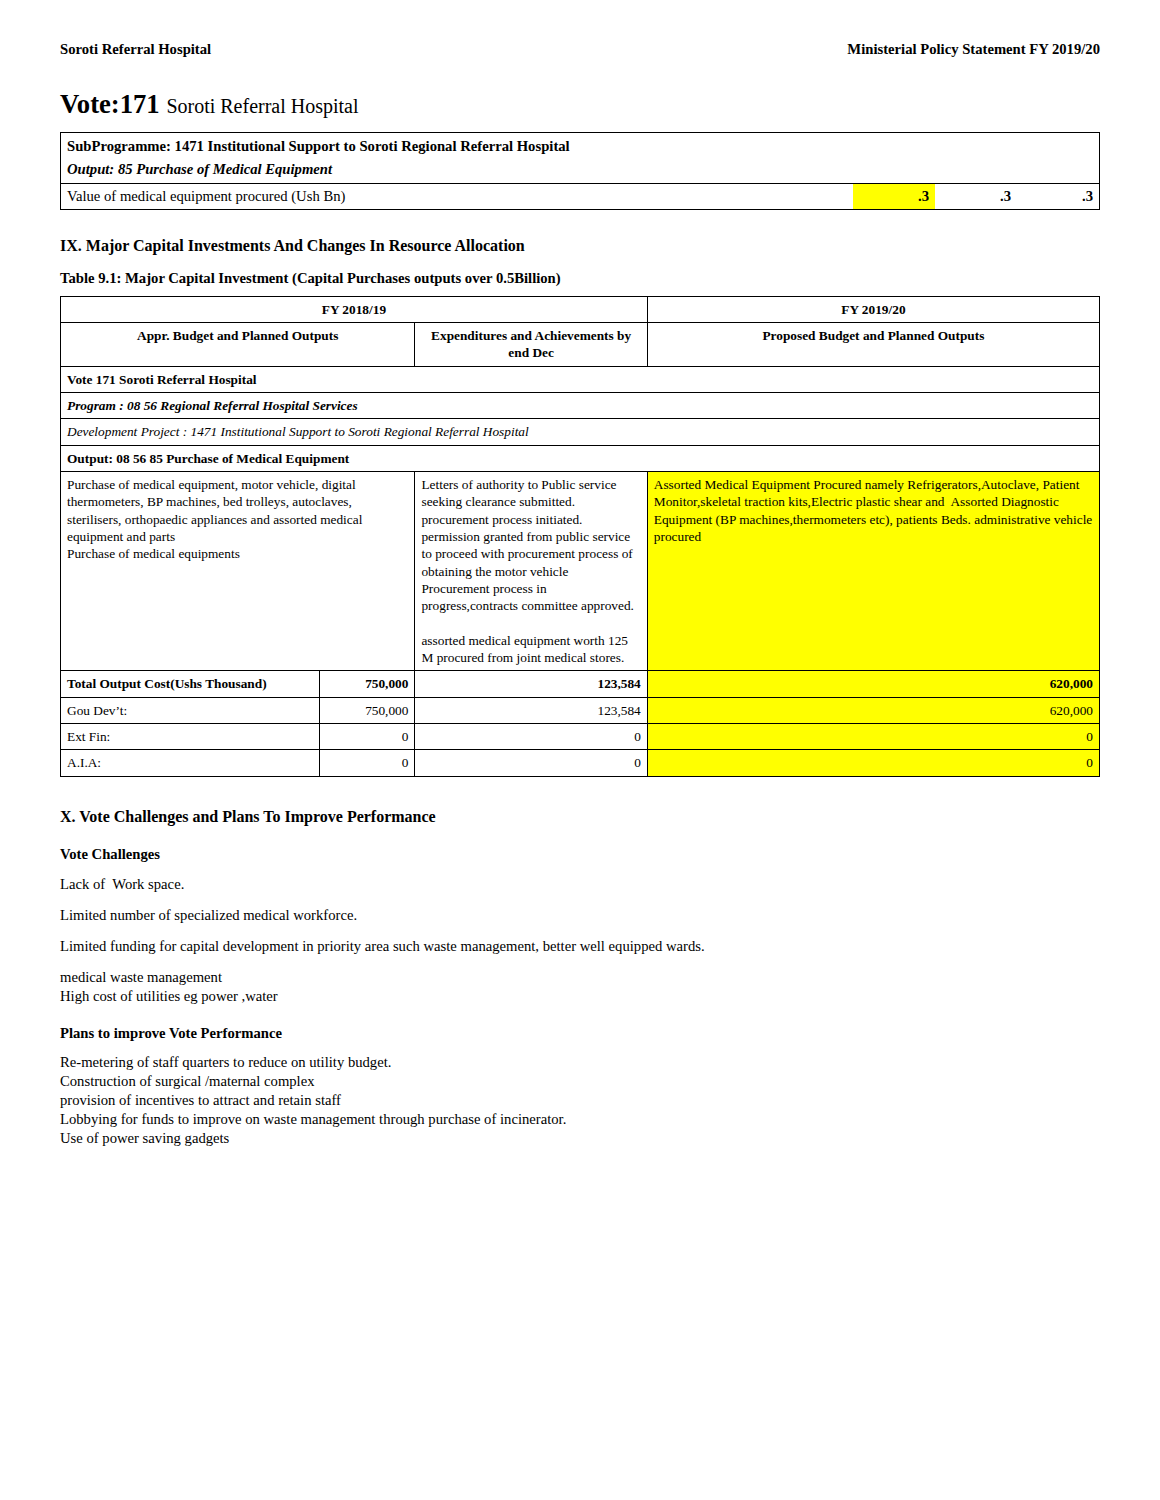Soroti Referral Hospital Ministerial Policy Statement FY 2019/20
Vote:171 Soroti Referral Hospital
SubProgramme: 1471 Institutional Support to Soroti Regional Referral Hospital
Output: 85 Purchase of Medical Equipment
| Value of medical equipment procured (Ush Bn) | .3 | .3 | .3 |
IX. Major Capital Investments And Changes In Resource Allocation
Table 9.1: Major Capital Investment (Capital Purchases outputs over 0.5Billion)
| FY 2018/19 | FY 2019/20 |
| --- | --- |
| Appr. Budget and Planned Outputs | Expenditures and Achievements by end Dec | Proposed Budget and Planned Outputs |
| Vote 171 Soroti Referral Hospital |
| Program : 08 56 Regional Referral Hospital Services |
| Development Project : 1471 Institutional Support to Soroti Regional Referral Hospital |
| Output: 08 56 85 Purchase of Medical Equipment |
| Purchase of medical equipment, motor vehicle, digital thermometers, BP machines, bed trolleys, autoclaves, sterilisers, orthopaedic appliances and assorted medical equipment and parts Purchase of medical equipments | Letters of authority to Public service seeking clearance submitted. procurement process initiated. permission granted from public service to proceed with procurement process of obtaining the motor vehicle Procurement process in progress,contracts committee approved. assorted medical equipment worth 125 M procured from joint medical stores. | Assorted Medical Equipment Procured namely Refrigerators,Autoclave, Patient Monitor,skeletal traction kits,Electric plastic shear and Assorted Diagnostic Equipment (BP machines,thermometers etc), patients Beds. administrative vehicle procured |
| Total Output Cost(Ushs Thousand) | 750,000 | 123,584 | 620,000 |
| Gou Dev’t: | 750,000 | 123,584 | 620,000 |
| Ext Fin: | 0 | 0 | 0 |
| A.I.A: | 0 | 0 | 0 |
X. Vote Challenges and Plans To Improve Performance
Vote Challenges
Lack of Work space.
Limited number of specialized medical workforce.
Limited funding for capital development in priority area such waste management, better well equipped wards.
medical waste management
High cost of utilities eg power ,water
Plans to improve Vote Performance
Re-metering of staff quarters to reduce on utility budget.
Construction of surgical /maternal complex
provision of incentives to attract and retain staff
Lobbying for funds to improve on waste management through purchase of incinerator.
Use of power saving gadgets